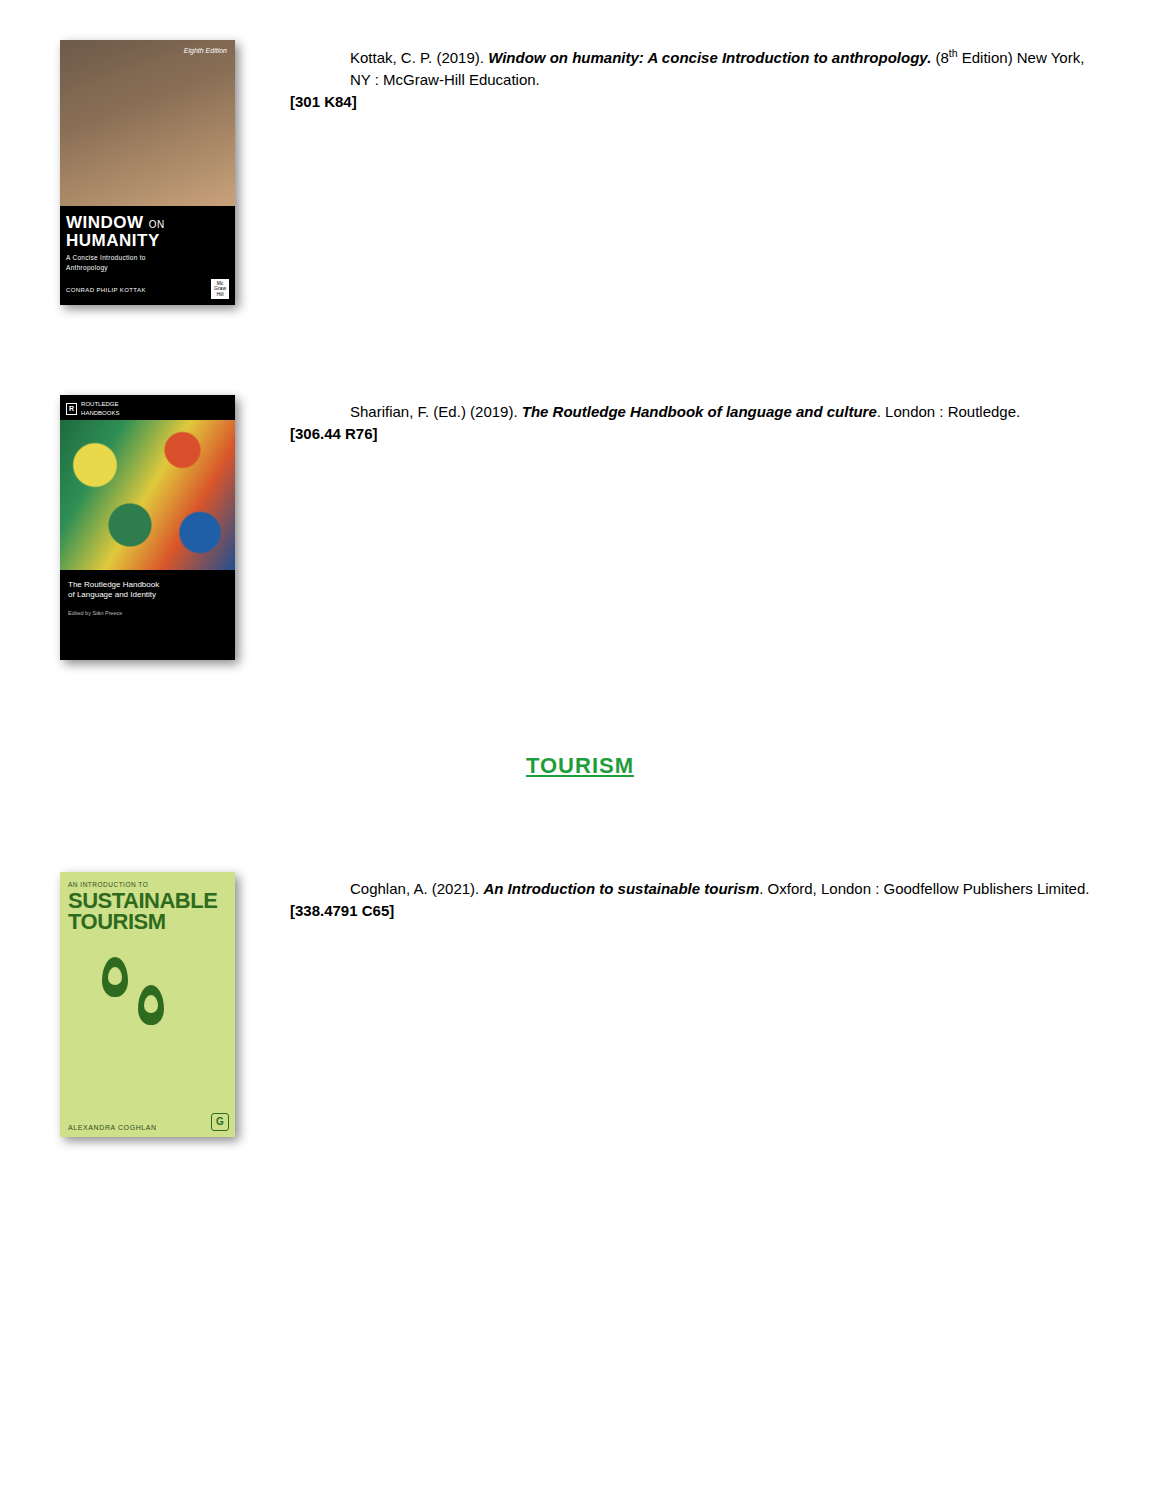Eighth Edition
WINDOW ON
HUMANITY
A Concise Introduction to
Anthropology
CONRAD PHILIP KOTTAK
Mc
Graw
Hill
Kottak, C. P. (2019). Window on humanity: A concise Introduction to anthropology. (8th Edition) New York, NY : McGraw-Hill Education.
[301 K84]
RROUTLEDGE
HANDBOOKS
The Routledge Handbook
of Language and Identity
Edited by Siân Preece
Sharifian, F. (Ed.) (2019). The Routledge Handbook of language and culture. London : Routledge.
[306.44 R76]
TOURISM
AN INTRODUCTION TO
SUSTAINABLE
TOURISM
ALEXANDRA COGHLAN
G
Coghlan, A. (2021). An Introduction to sustainable tourism. Oxford, London : Goodfellow Publishers Limited.
[338.4791 C65]